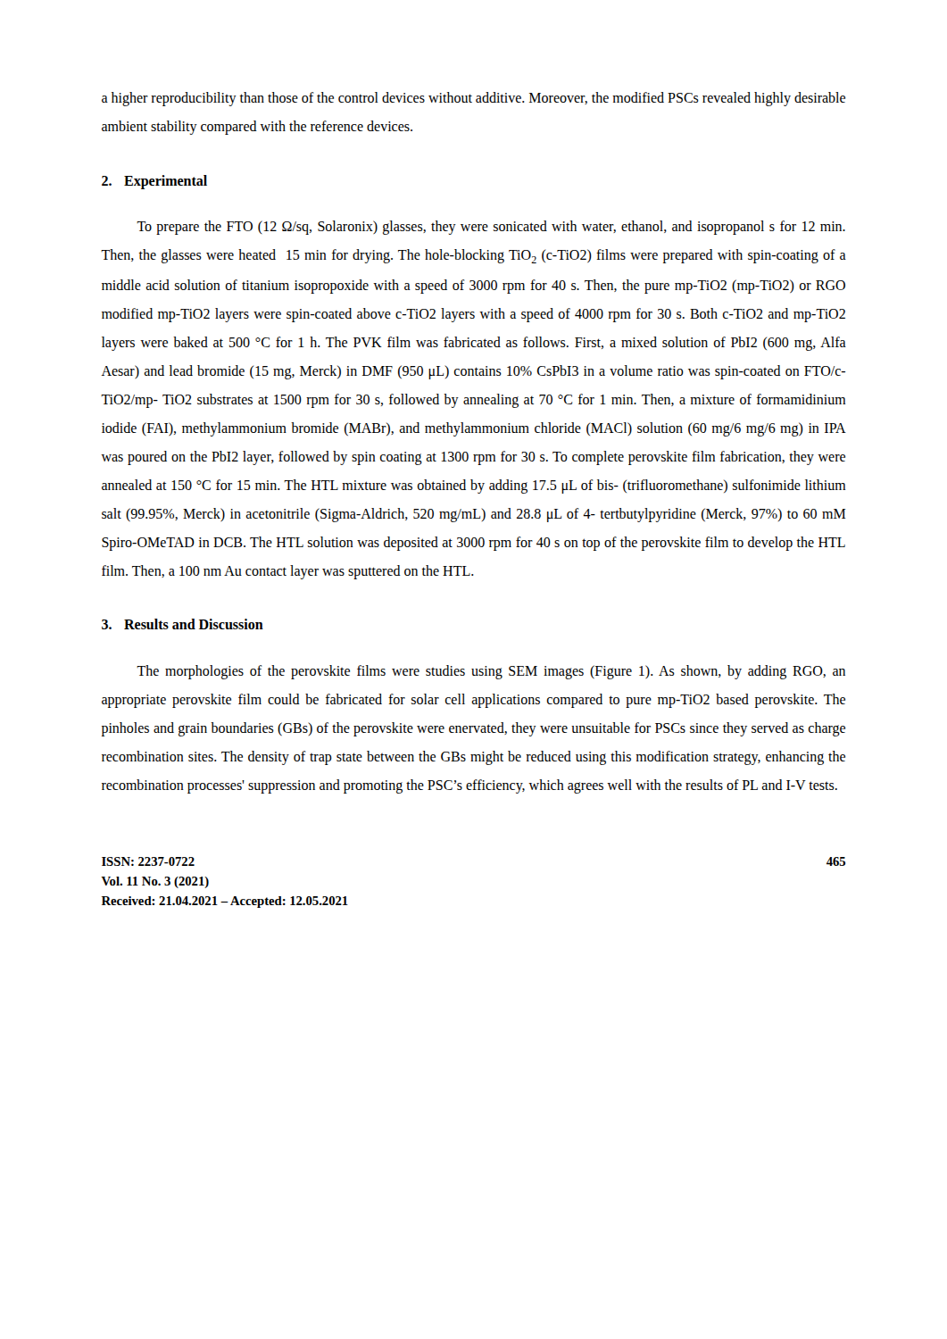a higher reproducibility than those of the control devices without additive. Moreover, the modified PSCs revealed highly desirable ambient stability compared with the reference devices.
2. Experimental
To prepare the FTO (12 Ω/sq, Solaronix) glasses, they were sonicated with water, ethanol, and isopropanol s for 12 min. Then, the glasses were heated 15 min for drying. The hole-blocking TiO2 (c-TiO2) films were prepared with spin-coating of a middle acid solution of titanium isopropoxide with a speed of 3000 rpm for 40 s. Then, the pure mp-TiO2 (mp-TiO2) or RGO modified mp-TiO2 layers were spin-coated above c-TiO2 layers with a speed of 4000 rpm for 30 s. Both c-TiO2 and mp-TiO2 layers were baked at 500 °C for 1 h. The PVK film was fabricated as follows. First, a mixed solution of PbI2 (600 mg, Alfa Aesar) and lead bromide (15 mg, Merck) in DMF (950 μL) contains 10% CsPbI3 in a volume ratio was spin-coated on FTO/c-TiO2/mp- TiO2 substrates at 1500 rpm for 30 s, followed by annealing at 70 °C for 1 min. Then, a mixture of formamidinium iodide (FAI), methylammonium bromide (MABr), and methylammonium chloride (MACl) solution (60 mg/6 mg/6 mg) in IPA was poured on the PbI2 layer, followed by spin coating at 1300 rpm for 30 s. To complete perovskite film fabrication, they were annealed at 150 °C for 15 min. The HTL mixture was obtained by adding 17.5 μL of bis- (trifluoromethane) sulfonimide lithium salt (99.95%, Merck) in acetonitrile (Sigma-Aldrich, 520 mg/mL) and 28.8 μL of 4- tertbutylpyridine (Merck, 97%) to 60 mM Spiro-OMeTAD in DCB. The HTL solution was deposited at 3000 rpm for 40 s on top of the perovskite film to develop the HTL film. Then, a 100 nm Au contact layer was sputtered on the HTL.
3. Results and Discussion
The morphologies of the perovskite films were studies using SEM images (Figure 1). As shown, by adding RGO, an appropriate perovskite film could be fabricated for solar cell applications compared to pure mp-TiO2 based perovskite. The pinholes and grain boundaries (GBs) of the perovskite were enervated, they were unsuitable for PSCs since they served as charge recombination sites. The density of trap state between the GBs might be reduced using this modification strategy, enhancing the recombination processes' suppression and promoting the PSC’s efficiency, which agrees well with the results of PL and I-V tests.
465 ISSN: 2237-0722
Vol. 11 No. 3 (2021)
Received: 21.04.2021 – Accepted: 12.05.2021